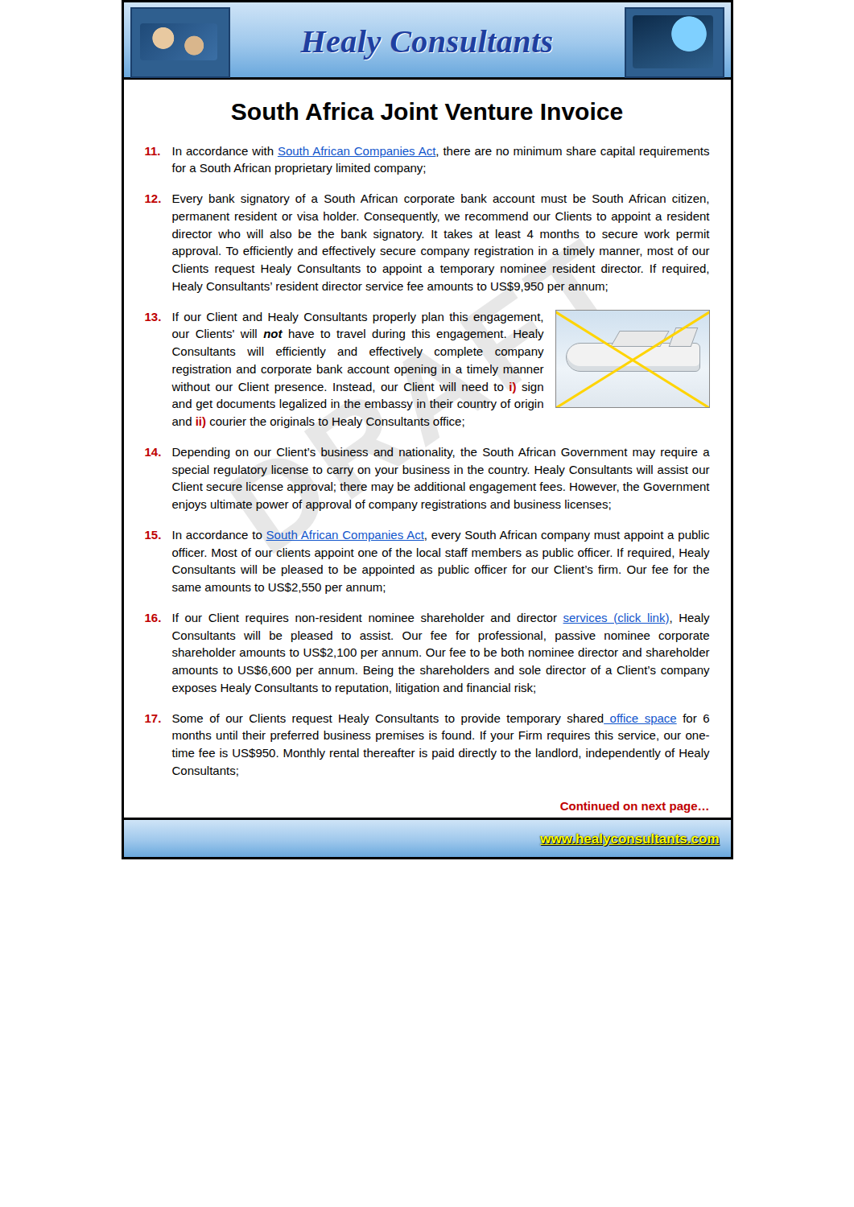DRAFT
Healy Consultants
South Africa Joint Venture Invoice
In accordance with South African Companies Act, there are no minimum share capital requirements for a South African proprietary limited company;
Every bank signatory of a South African corporate bank account must be South African citizen, permanent resident or visa holder. Consequently, we recommend our Clients to appoint a resident director who will also be the bank signatory. It takes at least 4 months to secure work permit approval. To efficiently and effectively secure company registration in a timely manner, most of our Clients request Healy Consultants to appoint a temporary nominee resident director. If required, Healy Consultants’ resident director service fee amounts to US$9,950 per annum;
If our Client and Healy Consultants properly plan this engagement, our Clients' will not have to travel during this engagement. Healy Consultants will efficiently and effectively complete company registration and corporate bank account opening in a timely manner without our Client presence. Instead, our Client will need to i) sign and get documents legalized in the embassy in their country of origin and ii) courier the originals to Healy Consultants office;
Depending on our Client’s business and nationality, the South African Government may require a special regulatory license to carry on your business in the country. Healy Consultants will assist our Client secure license approval; there may be additional engagement fees. However, the Government enjoys ultimate power of approval of company registrations and business licenses;
In accordance to South African Companies Act, every South African company must appoint a public officer. Most of our clients appoint one of the local staff members as public officer. If required, Healy Consultants will be pleased to be appointed as public officer for our Client’s firm. Our fee for the same amounts to US$2,550 per annum;
If our Client requires non-resident nominee shareholder and director services (click link), Healy Consultants will be pleased to assist. Our fee for professional, passive nominee corporate shareholder amounts to US$2,100 per annum. Our fee to be both nominee director and shareholder amounts to US$6,600 per annum. Being the shareholders and sole director of a Client’s company exposes Healy Consultants to reputation, litigation and financial risk;
Some of our Clients request Healy Consultants to provide temporary shared office space for 6 months until their preferred business premises is found. If your Firm requires this service, our one-time fee is US$950. Monthly rental thereafter is paid directly to the landlord, independently of Healy Consultants;
Continued on next page…
www.healyconsultants.com